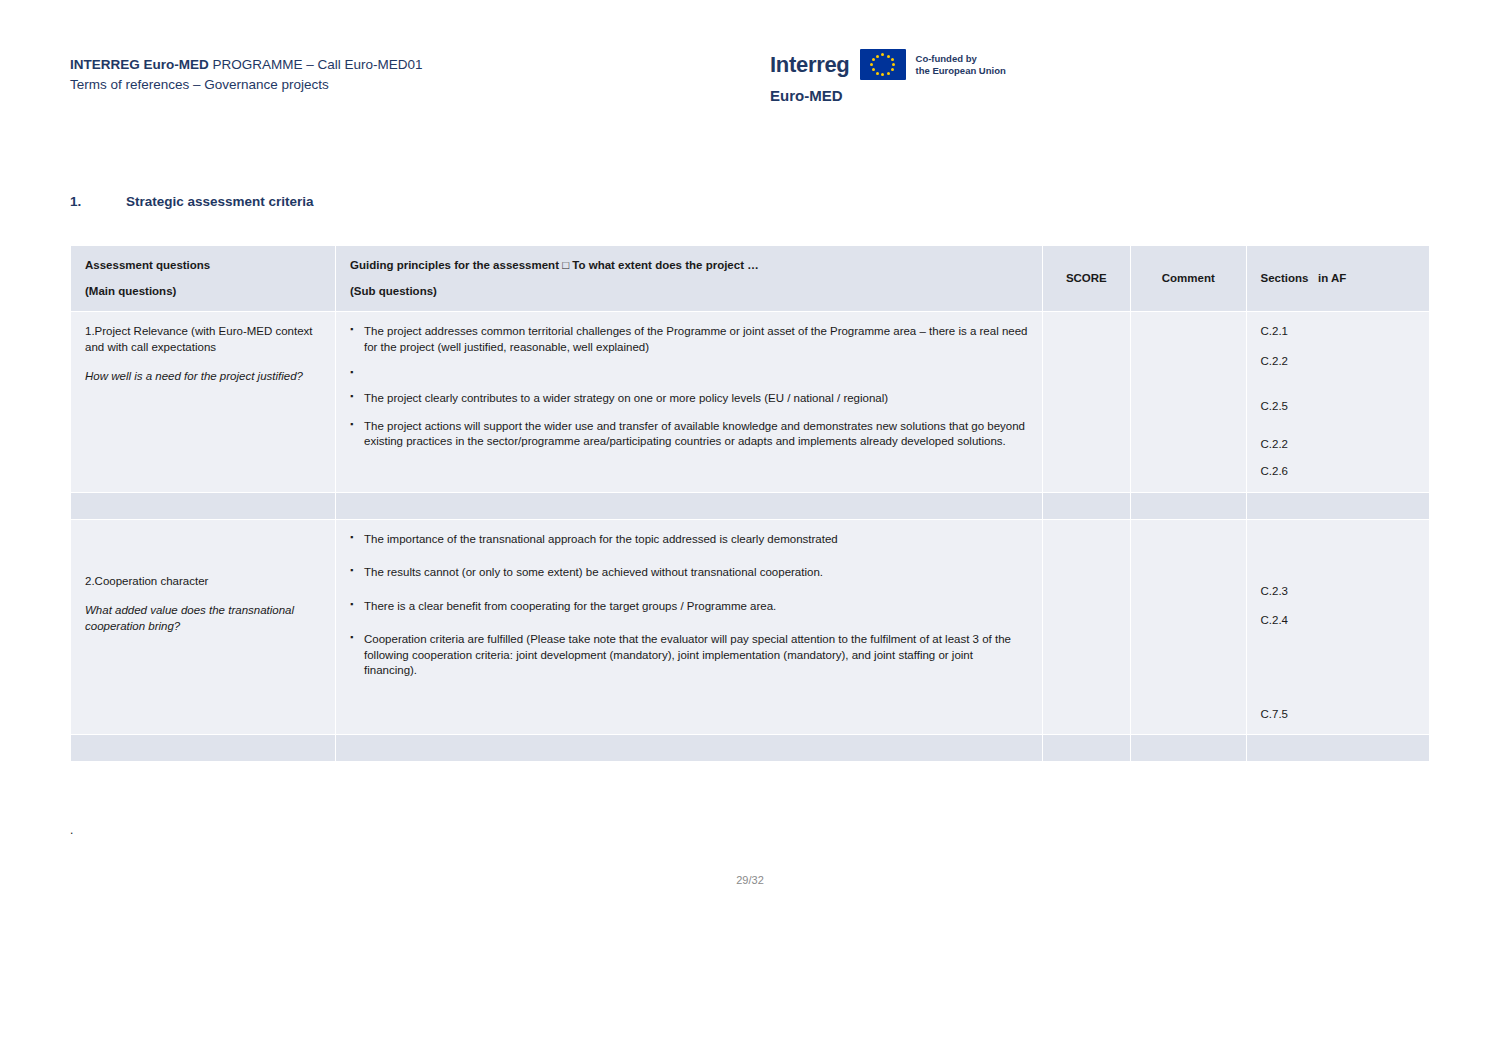INTERREG Euro-MED PROGRAMME – Call Euro-MED01
Terms of references – Governance projects
Interreg Co-funded by
the European Union
Euro-MED
1. Strategic assessment criteria
| Assessment questions (Main questions) | Guiding principles for the assessment □ To what extent does the project … (Sub questions) | SCORE | Comment | Sections in AF |
| --- | --- | --- | --- | --- |
| 1.Project Relevance (with Euro-MED context and with call expectations How well is a need for the project justified? | The project addresses common territorial challenges of the Programme or joint asset of the Programme area – there is a real need for the project (well justified, reasonable, well explained) The project clearly contributes to a wider strategy on one or more policy levels (EU / national / regional) The project actions will support the wider use and transfer of available knowledge and demonstrates new solutions that go beyond existing practices in the sector/programme area/participating countries or adapts and implements already developed solutions. | | | C.2.1 C.2.2 C.2.5 C.2.2 C.2.6 |
| 2.Cooperation character What added value does the transnational cooperation bring? | The importance of the transnational approach for the topic addressed is clearly demonstrated The results cannot (or only to some extent) be achieved without transnational cooperation. There is a clear benefit from cooperating for the target groups / Programme area. Cooperation criteria are fulfilled (Please take note that the evaluator will pay special attention to the fulfilment of at least 3 of the following cooperation criteria: joint development (mandatory), joint implementation (mandatory), and joint staffing or joint financing). | | | C.2.3 C.2.4 C.7.5 |
.
29/32